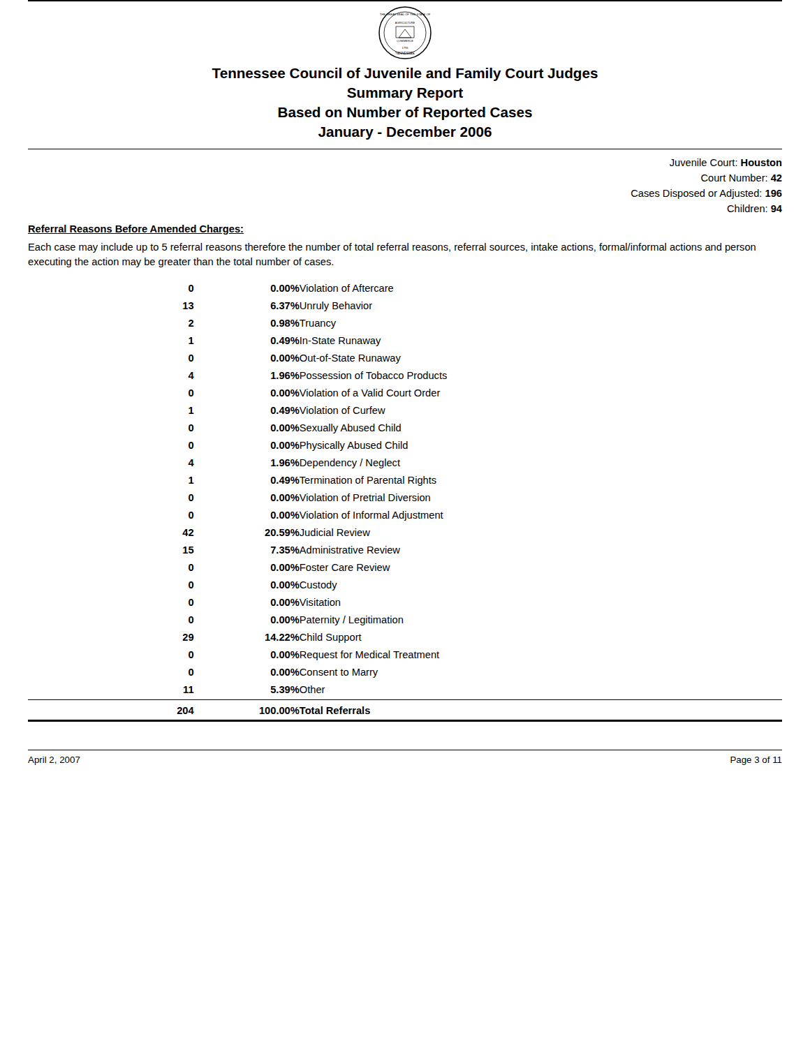THE GREAT SEAL OF THE STATE OF TENNESSEE AGRICULTURE COMMERCE 1796
Tennessee Council of Juvenile and Family Court Judges
Summary Report
Based on Number of Reported Cases
January - December 2006
Juvenile Court: Houston
Court Number: 42
Cases Disposed or Adjusted: 196
Children: 94
Referral Reasons Before Amended Charges:
Each case may include up to 5 referral reasons therefore the number of total referral reasons, referral sources, intake actions, formal/informal actions and person executing the action may be greater than the total number of cases.
| 0 | 0.00% | Violation of Aftercare |
| 13 | 6.37% | Unruly Behavior |
| 2 | 0.98% | Truancy |
| 1 | 0.49% | In-State Runaway |
| 0 | 0.00% | Out-of-State Runaway |
| 4 | 1.96% | Possession of Tobacco Products |
| 0 | 0.00% | Violation of a Valid Court Order |
| 1 | 0.49% | Violation of Curfew |
| 0 | 0.00% | Sexually Abused Child |
| 0 | 0.00% | Physically Abused Child |
| 4 | 1.96% | Dependency / Neglect |
| 1 | 0.49% | Termination of Parental Rights |
| 0 | 0.00% | Violation of Pretrial Diversion |
| 0 | 0.00% | Violation of Informal Adjustment |
| 42 | 20.59% | Judicial Review |
| 15 | 7.35% | Administrative Review |
| 0 | 0.00% | Foster Care Review |
| 0 | 0.00% | Custody |
| 0 | 0.00% | Visitation |
| 0 | 0.00% | Paternity / Legitimation |
| 29 | 14.22% | Child Support |
| 0 | 0.00% | Request for Medical Treatment |
| 0 | 0.00% | Consent to Marry |
| 11 | 5.39% | Other |
| 204 | 100.00% | Total Referrals |
April 2, 2007
Page 3 of 11